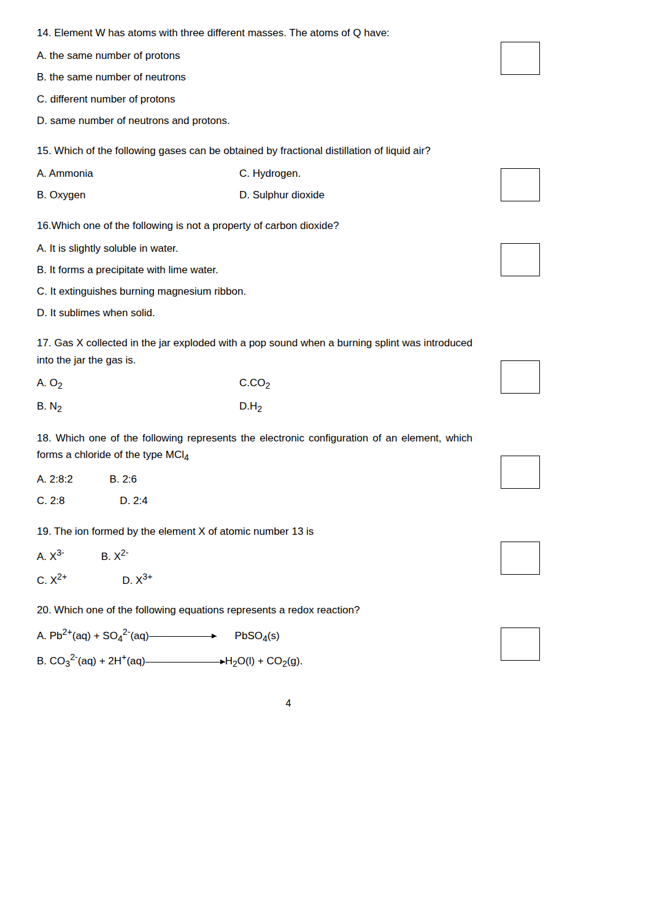14. Element W has atoms with three different masses. The atoms of Q have:
A. the same number of protons
B. the same number of neutrons
C. different number of protons
D. same number of neutrons and protons.
15. Which of the following gases can be obtained by fractional distillation of liquid air?
A. Ammonia
C. Hydrogen.
B. Oxygen
D. Sulphur dioxide
16.Which one of the following is not a property of carbon dioxide?
A. It is slightly soluble in water.
B. It forms a precipitate with lime water.
C. It extinguishes burning magnesium ribbon.
D. It sublimes when solid.
17. Gas X collected in the jar exploded with a pop sound when a burning splint was introduced into the jar the gas is.
A. O2
C.CO2
B. N2
D.H2
18. Which one of the following represents the electronic configuration of an element, which forms a chloride of the type MCl4
A. 2:8:2 B. 2:6
C. 2:8 D. 2:4
19. The ion formed by the element X of atomic number 13 is
A. X3- B. X2-
C. X2+ D. X3+
20. Which one of the following equations represents a redox reaction?
A. Pb2+(aq) + SO42-(aq) PbSO4(s)
B. CO32-(aq) + 2H+(aq) H2O(l) + CO2(g).
4